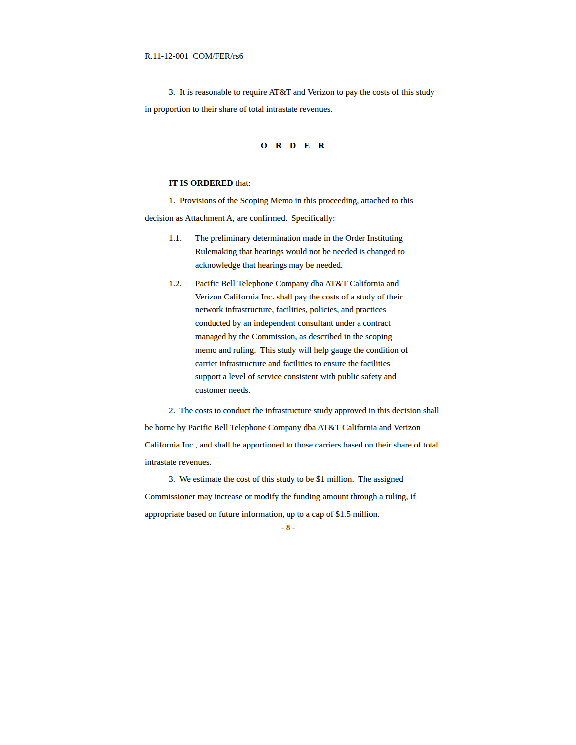R.11-12-001 COM/FER/rs6
3. It is reasonable to require AT&T and Verizon to pay the costs of this study in proportion to their share of total intrastate revenues.
O R D E R
IT IS ORDERED that:
1. Provisions of the Scoping Memo in this proceeding, attached to this decision as Attachment A, are confirmed. Specifically:
1.1.
The preliminary determination made in the Order Instituting Rulemaking that hearings would not be needed is changed to acknowledge that hearings may be needed.
1.2.
Pacific Bell Telephone Company dba AT&T California and Verizon California Inc. shall pay the costs of a study of their network infrastructure, facilities, policies, and practices conducted by an independent consultant under a contract managed by the Commission, as described in the scoping memo and ruling. This study will help gauge the condition of carrier infrastructure and facilities to ensure the facilities support a level of service consistent with public safety and customer needs.
2. The costs to conduct the infrastructure study approved in this decision shall be borne by Pacific Bell Telephone Company dba AT&T California and Verizon California Inc., and shall be apportioned to those carriers based on their share of total intrastate revenues.
3. We estimate the cost of this study to be $1 million. The assigned Commissioner may increase or modify the funding amount through a ruling, if appropriate based on future information, up to a cap of $1.5 million.
- 8 -